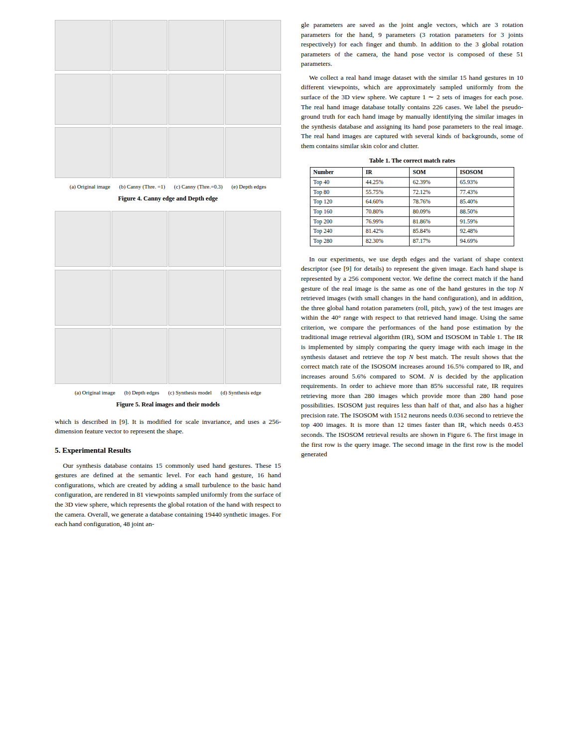(a) Original image (b) Canny (Thre. =1) (c) Canny (Thre.=0.3) (e) Depth edges
Figure 4. Canny edge and Depth edge
(a) Original image (b) Depth edges (c) Synthesis model (d) Synthesis edge
Figure 5. Real images and their models
which is described in [9]. It is modified for scale invariance, and uses a 256-dimension feature vector to represent the shape.
5. Experimental Results
Our synthesis database contains 15 commonly used hand gestures. These 15 gestures are defined at the semantic level. For each hand gesture, 16 hand configurations, which are created by adding a small turbulence to the basic hand configuration, are rendered in 81 viewpoints sampled uniformly from the surface of the 3D view sphere, which represents the global rotation of the hand with respect to the camera. Overall, we generate a database containing 19440 synthetic images. For each hand configuration, 48 joint an-
gle parameters are saved as the joint angle vectors, which are 3 rotation parameters for the hand, 9 parameters (3 rotation parameters for 3 joints respectively) for each finger and thumb. In addition to the 3 global rotation parameters of the camera, the hand pose vector is composed of these 51 parameters.
We collect a real hand image dataset with the similar 15 hand gestures in 10 different viewpoints, which are approximately sampled uniformly from the surface of the 3D view sphere. We capture 1 ∼ 2 sets of images for each pose. The real hand image database totally contains 226 cases. We label the pseudo-ground truth for each hand image by manually identifying the similar images in the synthesis database and assigning its hand pose parameters to the real image. The real hand images are captured with several kinds of backgrounds, some of them contains similar skin color and clutter.
Table 1. The correct match rates
| Number | IR | SOM | ISOSOM |
| --- | --- | --- | --- |
| Top 40 | 44.25% | 62.39% | 65.93% |
| Top 80 | 55.75% | 72.12% | 77.43% |
| Top 120 | 64.60% | 78.76% | 85.40% |
| Top 160 | 70.80% | 80.09% | 88.50% |
| Top 200 | 76.99% | 81.86% | 91.59% |
| Top 240 | 81.42% | 85.84% | 92.48% |
| Top 280 | 82.30% | 87.17% | 94.69% |
In our experiments, we use depth edges and the variant of shape context descriptor (see [9] for details) to represent the given image. Each hand shape is represented by a 256 component vector. We define the correct match if the hand gesture of the real image is the same as one of the hand gestures in the top N retrieved images (with small changes in the hand configuration), and in addition, the three global hand rotation parameters (roll, pitch, yaw) of the test images are within the 40° range with respect to that retrieved hand image. Using the same criterion, we compare the performances of the hand pose estimation by the traditional image retrieval algorithm (IR), SOM and ISOSOM in Table 1. The IR is implemented by simply comparing the query image with each image in the synthesis dataset and retrieve the top N best match. The result shows that the correct match rate of the ISOSOM increases around 16.5% compared to IR, and increases around 5.6% compared to SOM. N is decided by the application requirements. In order to achieve more than 85% successful rate, IR requires retrieving more than 280 images which provide more than 280 hand pose possibilities. ISOSOM just requires less than half of that, and also has a higher precision rate. The ISOSOM with 1512 neurons needs 0.036 second to retrieve the top 400 images. It is more than 12 times faster than IR, which needs 0.453 seconds. The ISOSOM retrieval results are shown in Figure 6. The first image in the first row is the query image. The second image in the first row is the model generated